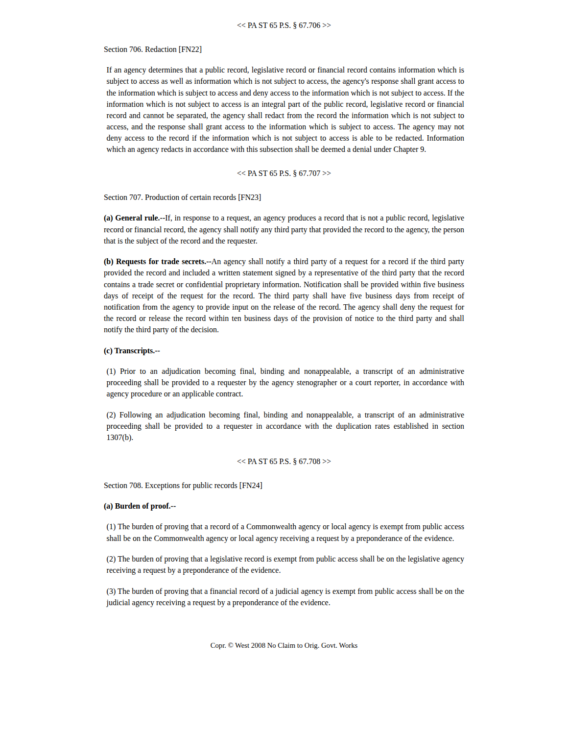<< PA ST 65 P.S. § 67.706 >>
Section 706. Redaction [FN22]
If an agency determines that a public record, legislative record or financial record contains information which is subject to access as well as information which is not subject to access, the agency's response shall grant access to the information which is subject to access and deny access to the information which is not subject to access. If the information which is not subject to access is an integral part of the public record, legislative record or financial record and cannot be separated, the agency shall redact from the record the information which is not subject to access, and the response shall grant access to the information which is subject to access. The agency may not deny access to the record if the information which is not subject to access is able to be redacted. Information which an agency redacts in accordance with this subsection shall be deemed a denial under Chapter 9.
<< PA ST 65 P.S. § 67.707 >>
Section 707. Production of certain records [FN23]
(a) General rule.--If, in response to a request, an agency produces a record that is not a public record, legislative record or financial record, the agency shall notify any third party that provided the record to the agency, the person that is the subject of the record and the requester.
(b) Requests for trade secrets.--An agency shall notify a third party of a request for a record if the third party provided the record and included a written statement signed by a representative of the third party that the record contains a trade secret or confidential proprietary information. Notification shall be provided within five business days of receipt of the request for the record. The third party shall have five business days from receipt of notification from the agency to provide input on the release of the record. The agency shall deny the request for the record or release the record within ten business days of the provision of notice to the third party and shall notify the third party of the decision.
(c) Transcripts.--
(1) Prior to an adjudication becoming final, binding and nonappealable, a transcript of an administrative proceeding shall be provided to a requester by the agency stenographer or a court reporter, in accordance with agency procedure or an applicable contract.
(2) Following an adjudication becoming final, binding and nonappealable, a transcript of an administrative proceeding shall be provided to a requester in accordance with the duplication rates established in section 1307(b).
<< PA ST 65 P.S. § 67.708 >>
Section 708. Exceptions for public records [FN24]
(a) Burden of proof.--
(1) The burden of proving that a record of a Commonwealth agency or local agency is exempt from public access shall be on the Commonwealth agency or local agency receiving a request by a preponderance of the evidence.
(2) The burden of proving that a legislative record is exempt from public access shall be on the legislative agency receiving a request by a preponderance of the evidence.
(3) The burden of proving that a financial record of a judicial agency is exempt from public access shall be on the judicial agency receiving a request by a preponderance of the evidence.
Copr. © West 2008 No Claim to Orig. Govt. Works